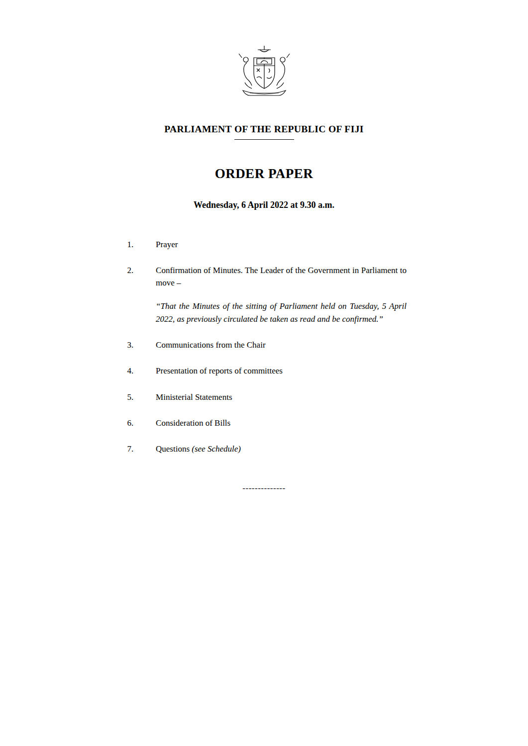Parliament of the Republic of Fiji
Order Paper
Wednesday, 6 April 2022 at 9.30 a.m.
1. Prayer
2. Confirmation of Minutes. The Leader of the Government in Parliament to move –
“That the Minutes of the sitting of Parliament held on Tuesday, 5 April 2022, as previously circulated be taken as read and be confirmed.”
3. Communications from the Chair
4. Presentation of reports of committees
5. Ministerial Statements
6. Consideration of Bills
7. Questions (see Schedule)
--------------